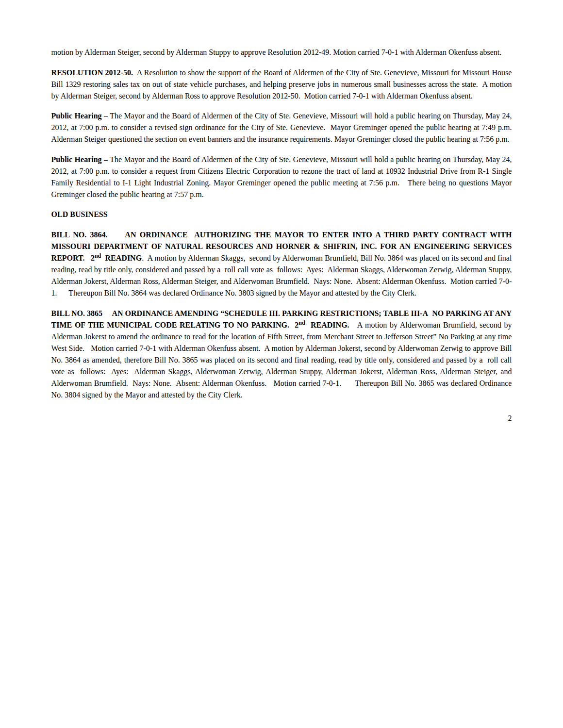motion by Alderman Steiger, second by Alderman Stuppy to approve Resolution 2012-49. Motion carried 7-0-1 with Alderman Okenfuss absent.
RESOLUTION 2012-50. A Resolution to show the support of the Board of Aldermen of the City of Ste. Genevieve, Missouri for Missouri House Bill 1329 restoring sales tax on out of state vehicle purchases, and helping preserve jobs in numerous small businesses across the state. A motion by Alderman Steiger, second by Alderman Ross to approve Resolution 2012-50. Motion carried 7-0-1 with Alderman Okenfuss absent.
Public Hearing – The Mayor and the Board of Aldermen of the City of Ste. Genevieve, Missouri will hold a public hearing on Thursday, May 24, 2012, at 7:00 p.m. to consider a revised sign ordinance for the City of Ste. Genevieve. Mayor Greminger opened the public hearing at 7:49 p.m. Alderman Steiger questioned the section on event banners and the insurance requirements. Mayor Greminger closed the public hearing at 7:56 p.m.
Public Hearing – The Mayor and the Board of Aldermen of the City of Ste. Genevieve, Missouri will hold a public hearing on Thursday, May 24, 2012, at 7:00 p.m. to consider a request from Citizens Electric Corporation to rezone the tract of land at 10932 Industrial Drive from R-1 Single Family Residential to I-1 Light Industrial Zoning. Mayor Greminger opened the public meeting at 7:56 p.m. There being no questions Mayor Greminger closed the public hearing at 7:57 p.m.
OLD BUSINESS
BILL NO. 3864. AN ORDINANCE AUTHORIZING THE MAYOR TO ENTER INTO A THIRD PARTY CONTRACT WITH MISSOURI DEPARTMENT OF NATURAL RESOURCES AND HORNER & SHIFRIN, INC. FOR AN ENGINEERING SERVICES REPORT. 2nd READING. A motion by Alderman Skaggs, second by Alderwoman Brumfield, Bill No. 3864 was placed on its second and final reading, read by title only, considered and passed by a roll call vote as follows: Ayes: Alderman Skaggs, Alderwoman Zerwig, Alderman Stuppy, Alderman Jokerst, Alderman Ross, Alderman Steiger, and Alderwoman Brumfield. Nays: None. Absent: Alderman Okenfuss. Motion carried 7-0-1. Thereupon Bill No. 3864 was declared Ordinance No. 3803 signed by the Mayor and attested by the City Clerk.
BILL NO. 3865 AN ORDINANCE AMENDING “SCHEDULE III. PARKING RESTRICTIONS; TABLE III-A NO PARKING AT ANY TIME OF THE MUNICIPAL CODE RELATING TO NO PARKING. 2nd READING. A motion by Alderwoman Brumfield, second by Alderman Jokerst to amend the ordinance to read for the location of Fifth Street, from Merchant Street to Jefferson Street” No Parking at any time West Side. Motion carried 7-0-1 with Alderman Okenfuss absent. A motion by Alderman Jokerst, second by Alderwoman Zerwig to approve Bill No. 3864 as amended, therefore Bill No. 3865 was placed on its second and final reading, read by title only, considered and passed by a roll call vote as follows: Ayes: Alderman Skaggs, Alderwoman Zerwig, Alderman Stuppy, Alderman Jokerst, Alderman Ross, Alderman Steiger, and Alderwoman Brumfield. Nays: None. Absent: Alderman Okenfuss. Motion carried 7-0-1. Thereupon Bill No. 3865 was declared Ordinance No. 3804 signed by the Mayor and attested by the City Clerk.
2